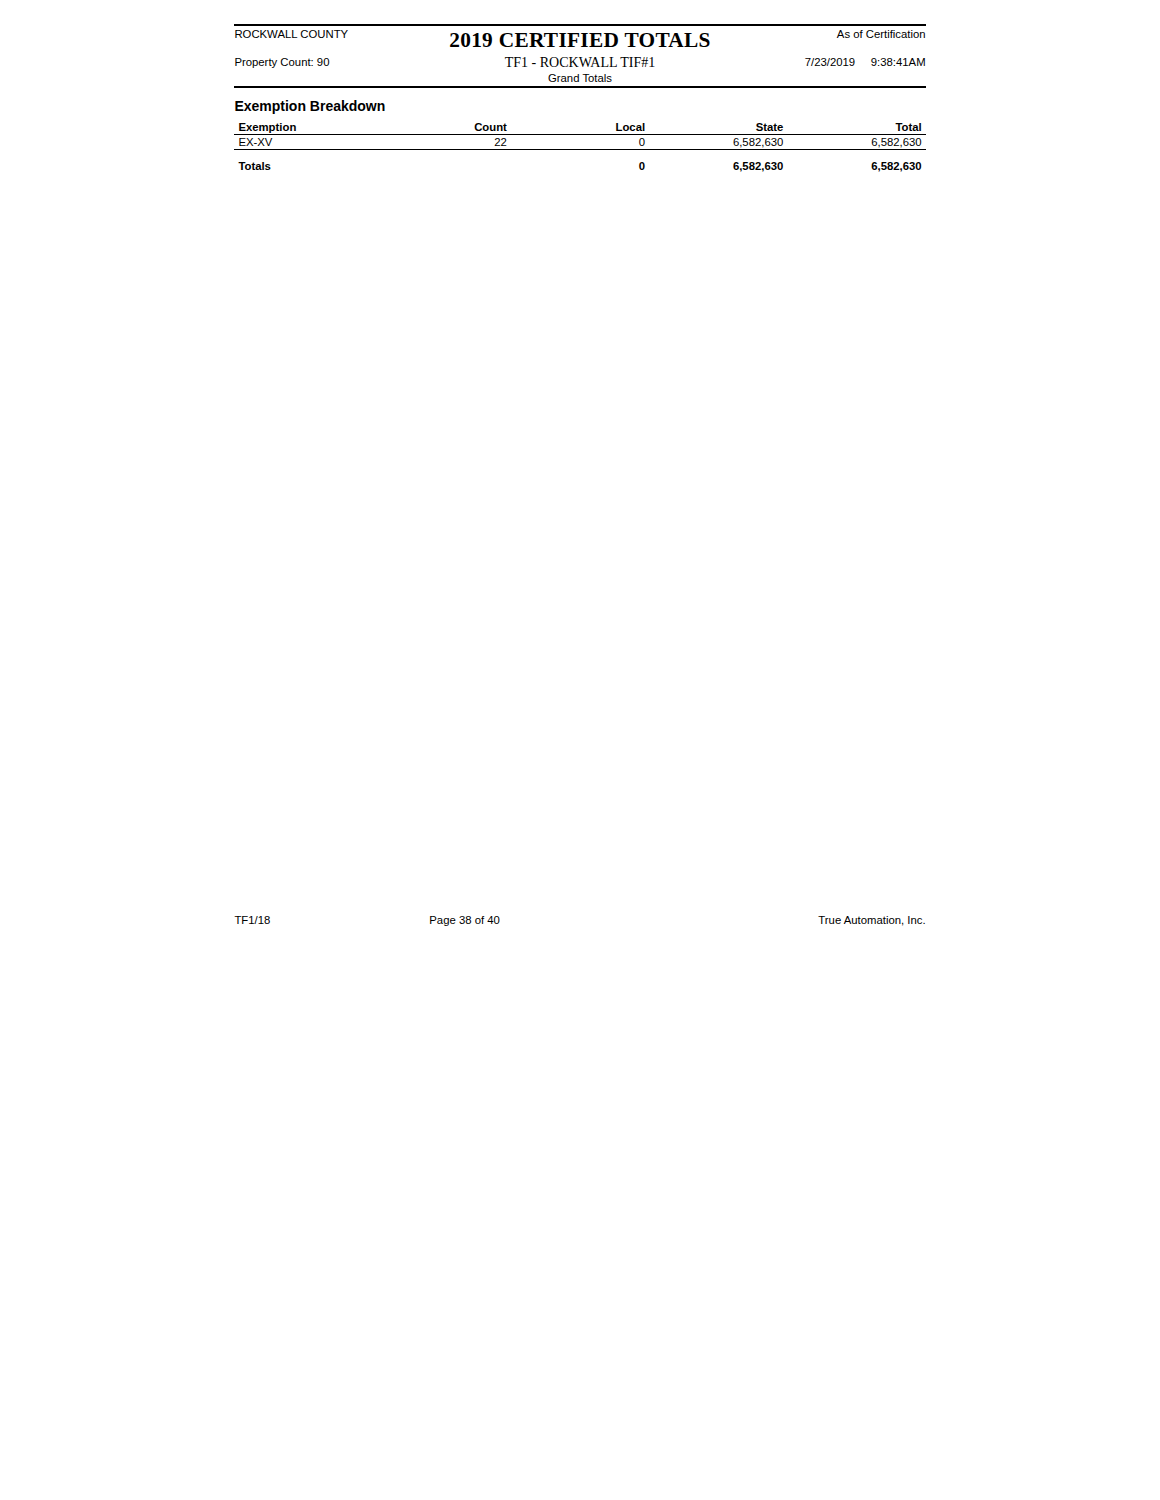| ROCKWALL COUNTY County | 2019 CERTIFIED TOTALS | As of Certification |
| Property Count: 90 | TF1 - ROCKWALL TIF#1 Grand Totals | 7/23/2019 9:38:41AM |
Exemption Breakdown
| Exemption | Count | Local | State | Total |
| --- | --- | --- | --- | --- |
| EX-XV | 22 | 0 | 6,582,630 | 6,582,630 |
| Totals | | 0 | 6,582,630 | 6,582,630 |
| TF1/18 | Page 38 of 40 | True Automation, Inc. |